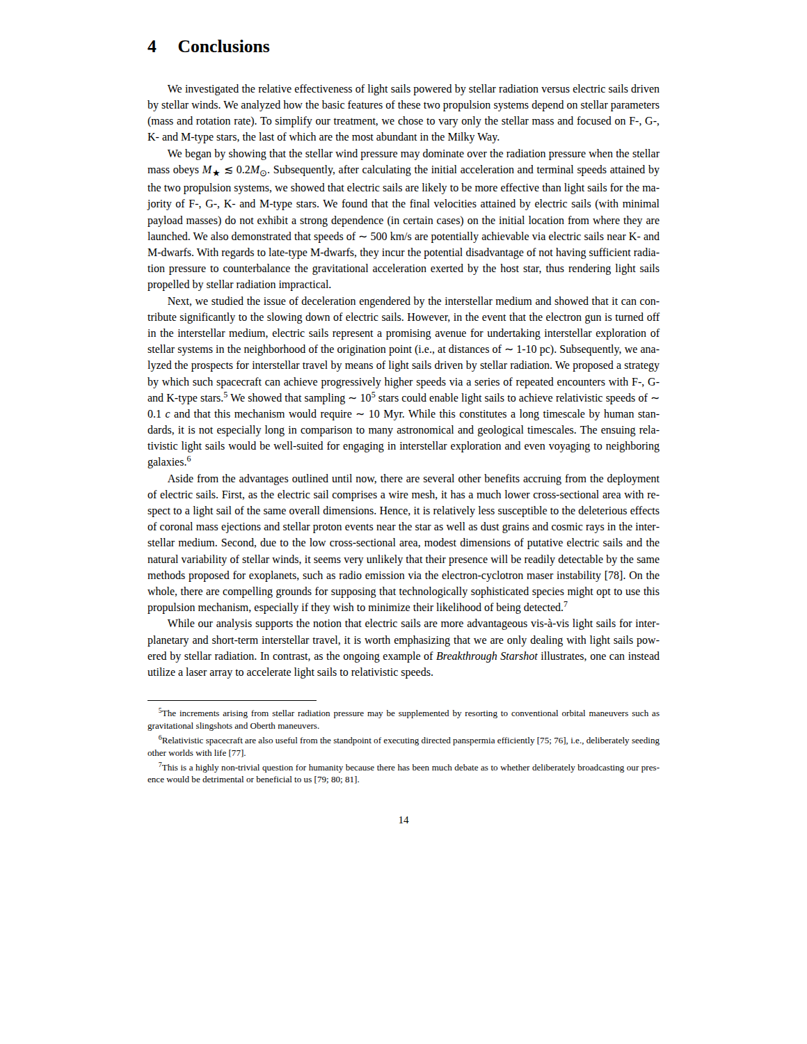4 Conclusions
We investigated the relative effectiveness of light sails powered by stellar radiation versus electric sails driven by stellar winds. We analyzed how the basic features of these two propulsion systems depend on stellar parameters (mass and rotation rate). To simplify our treatment, we chose to vary only the stellar mass and focused on F-, G-, K- and M-type stars, the last of which are the most abundant in the Milky Way.
We began by showing that the stellar wind pressure may dominate over the radiation pressure when the stellar mass obeys M★ ≲ 0.2M⊙. Subsequently, after calculating the initial acceleration and terminal speeds attained by the two propulsion systems, we showed that electric sails are likely to be more effective than light sails for the majority of F-, G-, K- and M-type stars. We found that the final velocities attained by electric sails (with minimal payload masses) do not exhibit a strong dependence (in certain cases) on the initial location from where they are launched. We also demonstrated that speeds of ∼ 500 km/s are potentially achievable via electric sails near K- and M-dwarfs. With regards to late-type M-dwarfs, they incur the potential disadvantage of not having sufficient radiation pressure to counterbalance the gravitational acceleration exerted by the host star, thus rendering light sails propelled by stellar radiation impractical.
Next, we studied the issue of deceleration engendered by the interstellar medium and showed that it can contribute significantly to the slowing down of electric sails. However, in the event that the electron gun is turned off in the interstellar medium, electric sails represent a promising avenue for undertaking interstellar exploration of stellar systems in the neighborhood of the origination point (i.e., at distances of ∼ 1-10 pc). Subsequently, we analyzed the prospects for interstellar travel by means of light sails driven by stellar radiation. We proposed a strategy by which such spacecraft can achieve progressively higher speeds via a series of repeated encounters with F-, G- and K-type stars.5 We showed that sampling ∼ 105 stars could enable light sails to achieve relativistic speeds of ∼ 0.1 c and that this mechanism would require ∼ 10 Myr. While this constitutes a long timescale by human standards, it is not especially long in comparison to many astronomical and geological timescales. The ensuing relativistic light sails would be well-suited for engaging in interstellar exploration and even voyaging to neighboring galaxies.6
Aside from the advantages outlined until now, there are several other benefits accruing from the deployment of electric sails. First, as the electric sail comprises a wire mesh, it has a much lower cross-sectional area with respect to a light sail of the same overall dimensions. Hence, it is relatively less susceptible to the deleterious effects of coronal mass ejections and stellar proton events near the star as well as dust grains and cosmic rays in the interstellar medium. Second, due to the low cross-sectional area, modest dimensions of putative electric sails and the natural variability of stellar winds, it seems very unlikely that their presence will be readily detectable by the same methods proposed for exoplanets, such as radio emission via the electron-cyclotron maser instability [78]. On the whole, there are compelling grounds for supposing that technologically sophisticated species might opt to use this propulsion mechanism, especially if they wish to minimize their likelihood of being detected.7
While our analysis supports the notion that electric sails are more advantageous vis-à-vis light sails for interplanetary and short-term interstellar travel, it is worth emphasizing that we are only dealing with light sails powered by stellar radiation. In contrast, as the ongoing example of Breakthrough Starshot illustrates, one can instead utilize a laser array to accelerate light sails to relativistic speeds.
5The increments arising from stellar radiation pressure may be supplemented by resorting to conventional orbital maneuvers such as gravitational slingshots and Oberth maneuvers.
6Relativistic spacecraft are also useful from the standpoint of executing directed panspermia efficiently [75; 76], i.e., deliberately seeding other worlds with life [77].
7This is a highly non-trivial question for humanity because there has been much debate as to whether deliberately broadcasting our presence would be detrimental or beneficial to us [79; 80; 81].
14